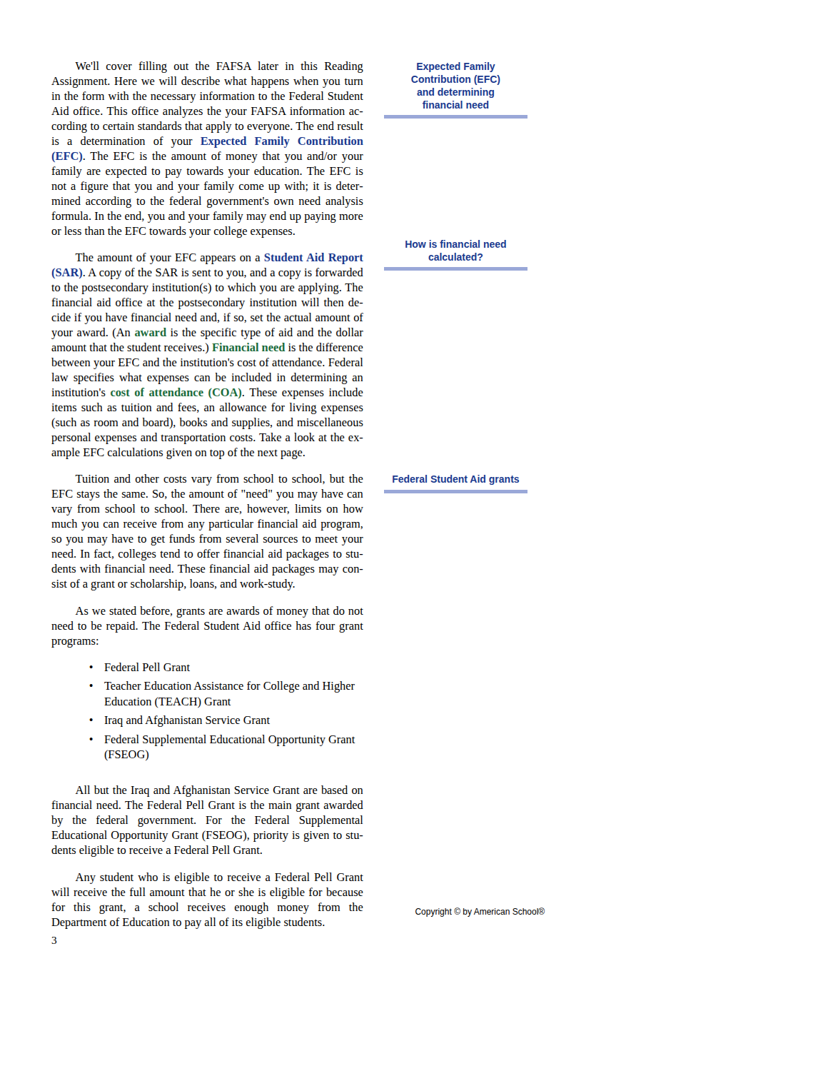We'll cover filling out the FAFSA later in this Reading Assignment. Here we will describe what happens when you turn in the form with the necessary information to the Federal Student Aid office. This office analyzes the your FAFSA information according to certain standards that apply to everyone. The end result is a determination of your Expected Family Contribution (EFC). The EFC is the amount of money that you and/or your family are expected to pay towards your education. The EFC is not a figure that you and your family come up with; it is determined according to the federal government's own need analysis formula. In the end, you and your family may end up paying more or less than the EFC towards your college expenses.
The amount of your EFC appears on a Student Aid Report (SAR). A copy of the SAR is sent to you, and a copy is forwarded to the postsecondary institution(s) to which you are applying. The financial aid office at the postsecondary institution will then decide if you have financial need and, if so, set the actual amount of your award. (An award is the specific type of aid and the dollar amount that the student receives.) Financial need is the difference between your EFC and the institution's cost of attendance. Federal law specifies what expenses can be included in determining an institution's cost of attendance (COA). These expenses include items such as tuition and fees, an allowance for living expenses (such as room and board), books and supplies, and miscellaneous personal expenses and transportation costs. Take a look at the example EFC calculations given on top of the next page.
Tuition and other costs vary from school to school, but the EFC stays the same. So, the amount of "need" you may have can vary from school to school. There are, however, limits on how much you can receive from any particular financial aid program, so you may have to get funds from several sources to meet your need. In fact, colleges tend to offer financial aid packages to students with financial need. These financial aid packages may consist of a grant or scholarship, loans, and work-study.
As we stated before, grants are awards of money that do not need to be repaid. The Federal Student Aid office has four grant programs:
Federal Pell Grant
Teacher Education Assistance for College and Higher Education (TEACH) Grant
Iraq and Afghanistan Service Grant
Federal Supplemental Educational Opportunity Grant (FSEOG)
All but the Iraq and Afghanistan Service Grant are based on financial need. The Federal Pell Grant is the main grant awarded by the federal government. For the Federal Supplemental Educational Opportunity Grant (FSEOG), priority is given to students eligible to receive a Federal Pell Grant.
Any student who is eligible to receive a Federal Pell Grant will receive the full amount that he or she is eligible for because for this grant, a school receives enough money from the Department of Education to pay all of its eligible students.
Expected Family
Contribution (EFC)
and determining
financial need
How is financial need
calculated?
Federal Student Aid grants
Copyright © by American School®
3